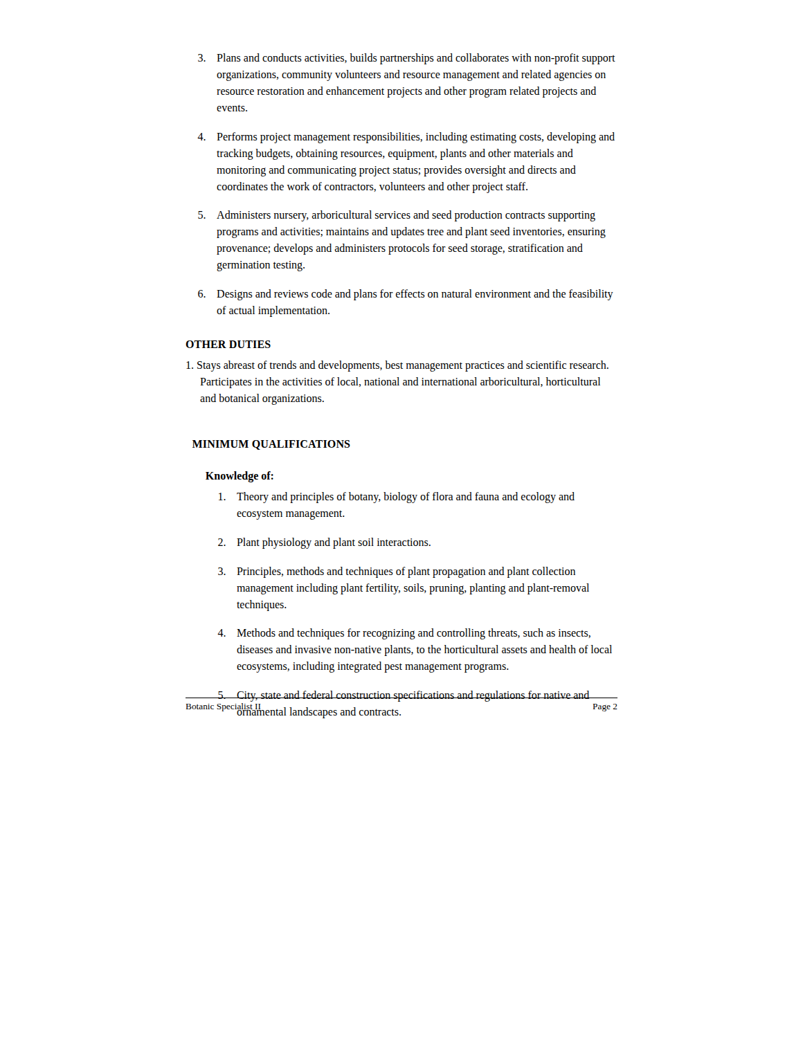Plans and conducts activities, builds partnerships and collaborates with non-profit support organizations, community volunteers and resource management and related agencies on resource restoration and enhancement projects and other program related projects and events.
Performs project management responsibilities, including estimating costs, developing and tracking budgets, obtaining resources, equipment, plants and other materials and monitoring and communicating project status; provides oversight and directs and coordinates the work of contractors, volunteers and other project staff.
Administers nursery, arboricultural services and seed production contracts supporting programs and activities; maintains and updates tree and plant seed inventories, ensuring provenance; develops and administers protocols for seed storage, stratification and germination testing.
Designs and reviews code and plans for effects on natural environment and the feasibility of actual implementation.
OTHER DUTIES
1. Stays abreast of trends and developments, best management practices and scientific research. Participates in the activities of local, national and international arboricultural, horticultural and botanical organizations.
MINIMUM QUALIFICATIONS
Knowledge of:
Theory and principles of botany, biology of flora and fauna and ecology and ecosystem management.
Plant physiology and plant soil interactions.
Principles, methods and techniques of plant propagation and plant collection management including plant fertility, soils, pruning, planting and plant-removal techniques.
Methods and techniques for recognizing and controlling threats, such as insects, diseases and invasive non-native plants, to the horticultural assets and health of local ecosystems, including integrated pest management programs.
City, state and federal construction specifications and regulations for native and ornamental landscapes and contracts.
Botanic Specialist II Page 2